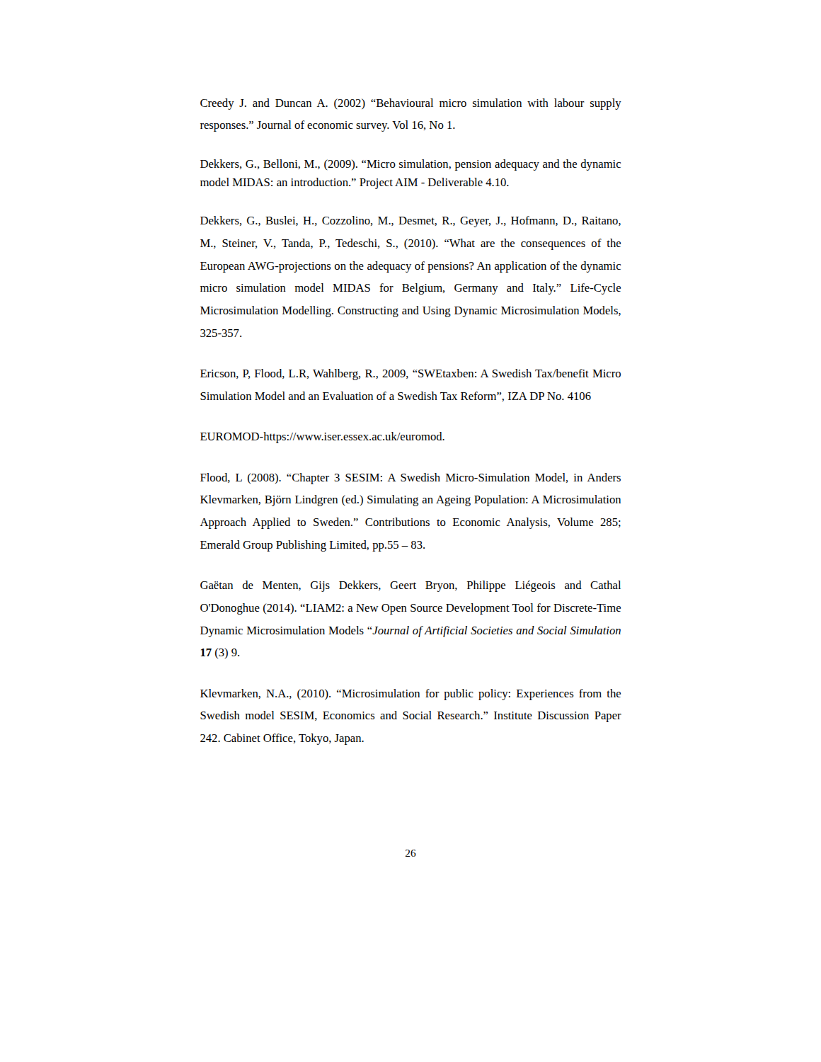Creedy J. and Duncan A. (2002) “Behavioural micro simulation with labour supply responses.” Journal of economic survey. Vol 16, No 1.
Dekkers, G., Belloni, M., (2009). “Micro simulation, pension adequacy and the dynamic model MIDAS: an introduction.” Project AIM - Deliverable 4.10.
Dekkers, G., Buslei, H., Cozzolino, M., Desmet, R., Geyer, J., Hofmann, D., Raitano, M., Steiner, V., Tanda, P., Tedeschi, S., (2010). “What are the consequences of the European AWG-projections on the adequacy of pensions? An application of the dynamic micro simulation model MIDAS for Belgium, Germany and Italy.” Life-Cycle Microsimulation Modelling. Constructing and Using Dynamic Microsimulation Models, 325-357.
Ericson, P, Flood, L.R, Wahlberg, R., 2009, “SWEtaxben: A Swedish Tax/benefit Micro Simulation Model and an Evaluation of a Swedish Tax Reform”, IZA DP No. 4106
EUROMOD-https://www.iser.essex.ac.uk/euromod.
Flood, L (2008). “Chapter 3 SESIM: A Swedish Micro-Simulation Model, in Anders Klevmarken, Björn Lindgren (ed.) Simulating an Ageing Population: A Microsimulation Approach Applied to Sweden.” Contributions to Economic Analysis, Volume 285; Emerald Group Publishing Limited, pp.55 – 83.
Gaëtan de Menten, Gijs Dekkers, Geert Bryon, Philippe Liégeois and Cathal O'Donoghue (2014). “LIAM2: a New Open Source Development Tool for Discrete-Time Dynamic Microsimulation Models “Journal of Artificial Societies and Social Simulation 17 (3) 9.
Klevmarken, N.A., (2010). “Microsimulation for public policy: Experiences from the Swedish model SESIM, Economics and Social Research.” Institute Discussion Paper 242. Cabinet Office, Tokyo, Japan.
26